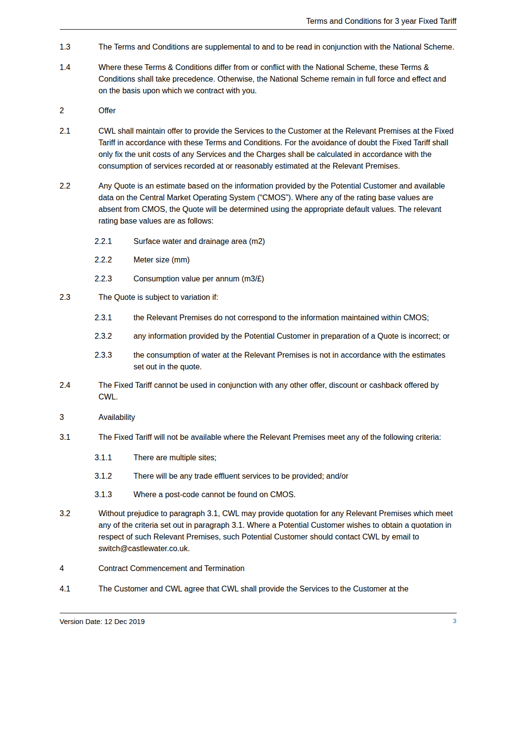Terms and Conditions for 3 year Fixed Tariff
1.3
The Terms and Conditions are supplemental to and to be read in conjunction with the National Scheme.
1.4
Where these Terms & Conditions differ from or conflict with the National Scheme, these Terms & Conditions shall take precedence. Otherwise, the National Scheme remain in full force and effect and on the basis upon which we contract with you.
2
Offer
2.1
CWL shall maintain offer to provide the Services to the Customer at the Relevant Premises at the Fixed Tariff in accordance with these Terms and Conditions. For the avoidance of doubt the Fixed Tariff shall only fix the unit costs of any Services and the Charges shall be calculated in accordance with the consumption of services recorded at or reasonably estimated at the Relevant Premises.
2.2
Any Quote is an estimate based on the information provided by the Potential Customer and available data on the Central Market Operating System (“CMOS”). Where any of the rating base values are absent from CMOS, the Quote will be determined using the appropriate default values. The relevant rating base values are as follows:
2.2.1
Surface water and drainage area (m2)
2.2.2
Meter size (mm)
2.2.3
Consumption value per annum (m3/£)
2.3
The Quote is subject to variation if:
2.3.1
the Relevant Premises do not correspond to the information maintained within CMOS;
2.3.2
any information provided by the Potential Customer in preparation of a Quote is incorrect; or
2.3.3
the consumption of water at the Relevant Premises is not in accordance with the estimates set out in the quote.
2.4
The Fixed Tariff cannot be used in conjunction with any other offer, discount or cashback offered by CWL.
3
Availability
3.1
The Fixed Tariff will not be available where the Relevant Premises meet any of the following criteria:
3.1.1
There are multiple sites;
3.1.2
There will be any trade effluent services to be provided; and/or
3.1.3
Where a post-code cannot be found on CMOS.
3.2
Without prejudice to paragraph 3.1, CWL may provide quotation for any Relevant Premises which meet any of the criteria set out in paragraph 3.1. Where a Potential Customer wishes to obtain a quotation in respect of such Relevant Premises, such Potential Customer should contact CWL by email to switch@castlewater.co.uk.
4
Contract Commencement and Termination
4.1
The Customer and CWL agree that CWL shall provide the Services to the Customer at the
Version Date: 12 Dec 2019 3